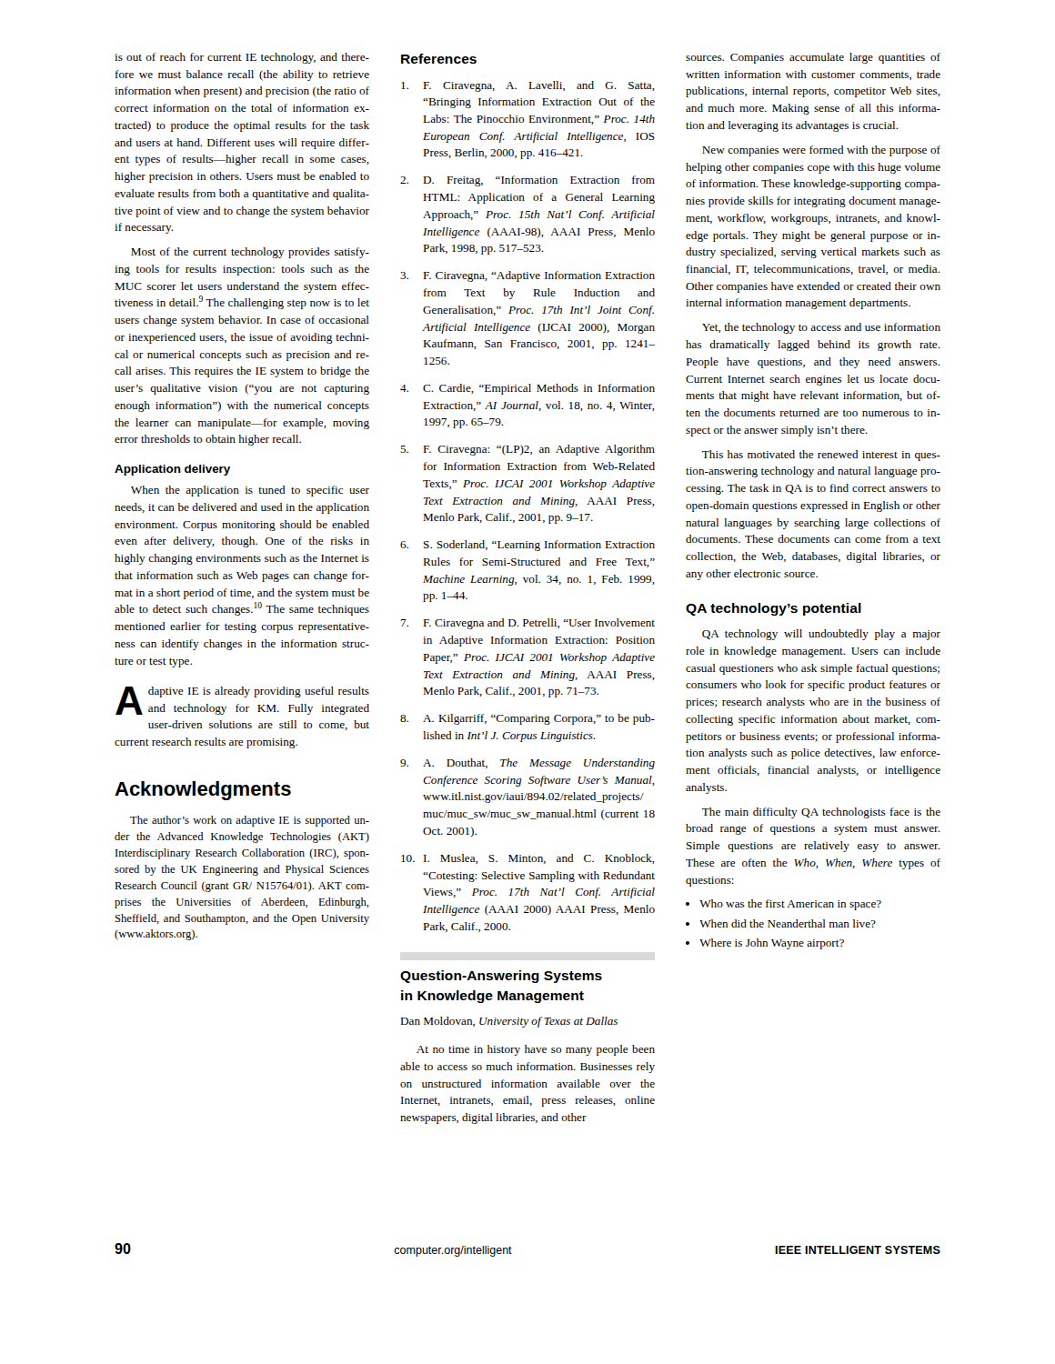is out of reach for current IE technology, and therefore we must balance recall (the ability to retrieve information when present) and precision (the ratio of correct information on the total of information extracted) to produce the optimal results for the task and users at hand. Different uses will require different types of results—higher recall in some cases, higher precision in others. Users must be enabled to evaluate results from both a quantitative and qualitative point of view and to change the system behavior if necessary.
Most of the current technology provides satisfying tools for results inspection: tools such as the MUC scorer let users understand the system effectiveness in detail.9 The challenging step now is to let users change system behavior. In case of occasional or inexperienced users, the issue of avoiding technical or numerical concepts such as precision and recall arises. This requires the IE system to bridge the user’s qualitative vision (“you are not capturing enough information”) with the numerical concepts the learner can manipulate—for example, moving error thresholds to obtain higher recall.
Application delivery
When the application is tuned to specific user needs, it can be delivered and used in the application environment. Corpus monitoring should be enabled even after delivery, though. One of the risks in highly changing environments such as the Internet is that information such as Web pages can change format in a short period of time, and the system must be able to detect such changes.10 The same techniques mentioned earlier for testing corpus representativeness can identify changes in the information structure or test type.
Adaptive IE is already providing useful results and technology for KM. Fully integrated user-driven solutions are still to come, but current research results are promising.
Acknowledgments
The author’s work on adaptive IE is supported under the Advanced Knowledge Technologies (AKT) Interdisciplinary Research Collaboration (IRC), sponsored by the UK Engineering and Physical Sciences Research Council (grant GR/ N15764/01). AKT comprises the Universities of Aberdeen, Edinburgh, Sheffield, and Southampton, and the Open University (www.aktors.org).
References
F. Ciravegna, A. Lavelli, and G. Satta, “Bringing Information Extraction Out of the Labs: The Pinocchio Environment,” Proc. 14th European Conf. Artificial Intelligence, IOS Press, Berlin, 2000, pp. 416–421.
D. Freitag, “Information Extraction from HTML: Application of a General Learning Approach,” Proc. 15th Nat’l Conf. Artificial Intelligence (AAAI-98), AAAI Press, Menlo Park, 1998, pp. 517–523.
F. Ciravegna, “Adaptive Information Extraction from Text by Rule Induction and Generalisation,” Proc. 17th Int’l Joint Conf. Artificial Intelligence (IJCAI 2000), Morgan Kaufmann, San Francisco, 2001, pp. 1241–1256.
C. Cardie, “Empirical Methods in Information Extraction,” AI Journal, vol. 18, no. 4, Winter, 1997, pp. 65–79.
F. Ciravegna: “(LP)2, an Adaptive Algorithm for Information Extraction from Web-Related Texts,” Proc. IJCAI 2001 Workshop Adaptive Text Extraction and Mining, AAAI Press, Menlo Park, Calif., 2001, pp. 9–17.
S. Soderland, “Learning Information Extraction Rules for Semi-Structured and Free Text,” Machine Learning, vol. 34, no. 1, Feb. 1999, pp. 1–44.
F. Ciravegna and D. Petrelli, “User Involvement in Adaptive Information Extraction: Position Paper,” Proc. IJCAI 2001 Workshop Adaptive Text Extraction and Mining, AAAI Press, Menlo Park, Calif., 2001, pp. 71–73.
A. Kilgarriff, “Comparing Corpora,” to be published in Int’l J. Corpus Linguistics.
A. Douthat, The Message Understanding Conference Scoring Software User’s Manual, www.itl.nist.gov/iaui/894.02/related_projects/ muc/muc_sw/muc_sw_manual.html (current 18 Oct. 2001).
I. Muslea, S. Minton, and C. Knoblock, “Cotesting: Selective Sampling with Redundant Views,” Proc. 17th Nat’l Conf. Artificial Intelligence (AAAI 2000) AAAI Press, Menlo Park, Calif., 2000.
Question-Answering Systems
in Knowledge Management
Dan Moldovan, University of Texas at Dallas
At no time in history have so many people been able to access so much information. Businesses rely on unstructured information available over the Internet, intranets, email, press releases, online newspapers, digital libraries, and other
sources. Companies accumulate large quantities of written information with customer comments, trade publications, internal reports, competitor Web sites, and much more. Making sense of all this information and leveraging its advantages is crucial.
New companies were formed with the purpose of helping other companies cope with this huge volume of information. These knowledge-supporting companies provide skills for integrating document management, workflow, workgroups, intranets, and knowledge portals. They might be general purpose or industry specialized, serving vertical markets such as financial, IT, telecommunications, travel, or media. Other companies have extended or created their own internal information management departments.
Yet, the technology to access and use information has dramatically lagged behind its growth rate. People have questions, and they need answers. Current Internet search engines let us locate documents that might have relevant information, but often the documents returned are too numerous to inspect or the answer simply isn’t there.
This has motivated the renewed interest in question-answering technology and natural language processing. The task in QA is to find correct answers to open-domain questions expressed in English or other natural languages by searching large collections of documents. These documents can come from a text collection, the Web, databases, digital libraries, or any other electronic source.
QA technology’s potential
QA technology will undoubtedly play a major role in knowledge management. Users can include casual questioners who ask simple factual questions; consumers who look for specific product features or prices; research analysts who are in the business of collecting specific information about market, competitors or business events; or professional information analysts such as police detectives, law enforcement officials, financial analysts, or intelligence analysts.
The main difficulty QA technologists face is the broad range of questions a system must answer. Simple questions are relatively easy to answer. These are often the Who, When, Where types of questions:
Who was the first American in space?
When did the Neanderthal man live?
Where is John Wayne airport?
90
computer.org/intelligent
IEEE INTELLIGENT SYSTEMS